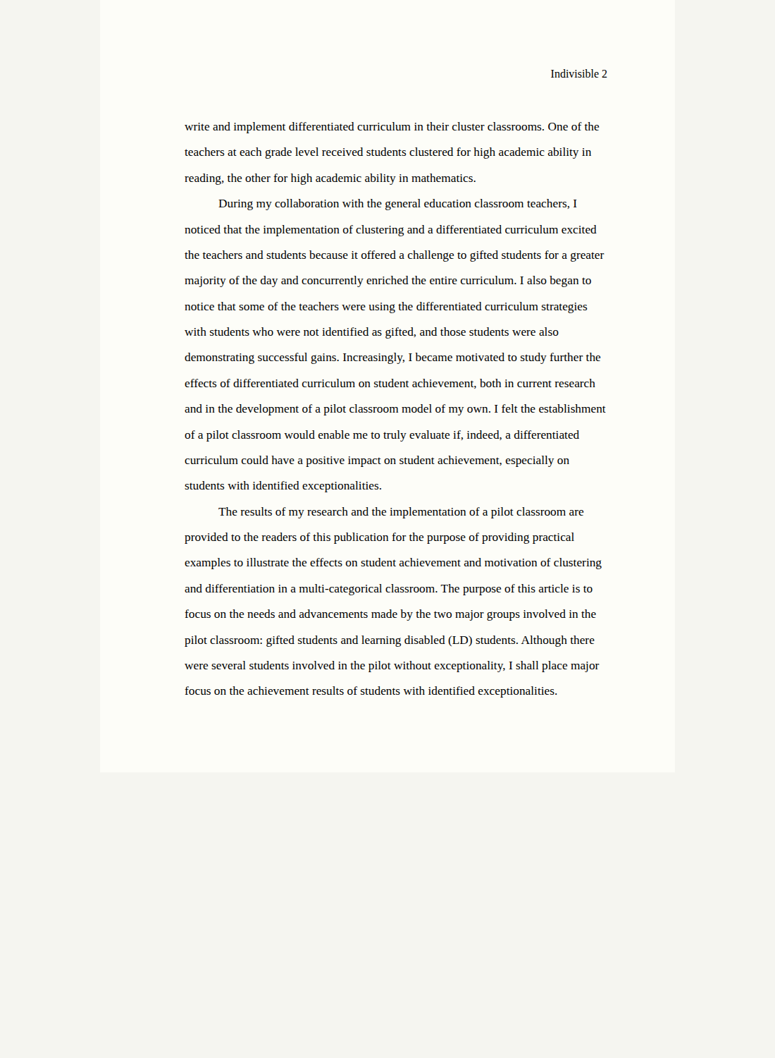Indivisible 2
write and implement differentiated curriculum in their cluster classrooms. One of the teachers at each grade level received students clustered for high academic ability in reading, the other for high academic ability in mathematics.
During my collaboration with the general education classroom teachers, I noticed that the implementation of clustering and a differentiated curriculum excited the teachers and students because it offered a challenge to gifted students for a greater majority of the day and concurrently enriched the entire curriculum. I also began to notice that some of the teachers were using the differentiated curriculum strategies with students who were not identified as gifted, and those students were also demonstrating successful gains. Increasingly, I became motivated to study further the effects of differentiated curriculum on student achievement, both in current research and in the development of a pilot classroom model of my own. I felt the establishment of a pilot classroom would enable me to truly evaluate if, indeed, a differentiated curriculum could have a positive impact on student achievement, especially on students with identified exceptionalities.
The results of my research and the implementation of a pilot classroom are provided to the readers of this publication for the purpose of providing practical examples to illustrate the effects on student achievement and motivation of clustering and differentiation in a multi-categorical classroom. The purpose of this article is to focus on the needs and advancements made by the two major groups involved in the pilot classroom: gifted students and learning disabled (LD) students. Although there were several students involved in the pilot without exceptionality, I shall place major focus on the achievement results of students with identified exceptionalities.